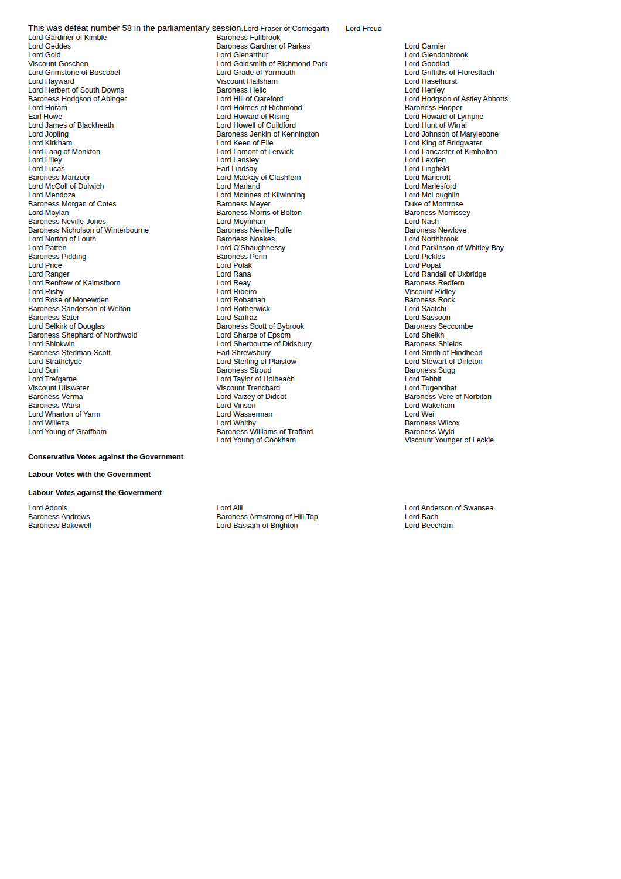This was defeat number 58 in the parliamentary session. Lord Fraser of Corriegarth Lord Freud
| Lord Gardiner of Kimble | Baroness Fullbrook | |
| Lord Geddes | Baroness Gardner of Parkes | Lord Garnier |
| Lord Gold | Lord Glenarthur | Lord Glendonbrook |
| Viscount Goschen | Lord Goldsmith of Richmond Park | Lord Goodlad |
| Lord Grimstone of Boscobel | Lord Grade of Yarmouth | Lord Griffiths of Fforestfach |
| Lord Hayward | Viscount Hailsham | Lord Haselhurst |
| Lord Herbert of South Downs | Baroness Helic | Lord Henley |
| Baroness Hodgson of Abinger | Lord Hill of Oareford | Lord Hodgson of Astley Abbotts |
| Lord Horam | Lord Holmes of Richmond | Baroness Hooper |
| Earl Howe | Lord Howard of Rising | Lord Howard of Lympne |
| Lord James of Blackheath | Lord Howell of Guildford | Lord Hunt of Wirral |
| Lord Jopling | Baroness Jenkin of Kennington | Lord Johnson of Marylebone |
| Lord Kirkham | Lord Keen of Elie | Lord King of Bridgwater |
| Lord Lang of Monkton | Lord Lamont of Lerwick | Lord Lancaster of Kimbolton |
| Lord Lilley | Lord Lansley | Lord Lexden |
| Lord Lucas | Earl Lindsay | Lord Lingfield |
| Baroness Manzoor | Lord Mackay of Clashfern | Lord Mancroft |
| Lord McColl of Dulwich | Lord Marland | Lord Marlesford |
| Lord Mendoza | Lord McInnes of Kilwinning | Lord McLoughlin |
| Baroness Morgan of Cotes | Baroness Meyer | Duke of Montrose |
| Lord Moylan | Baroness Morris of Bolton | Baroness Morrissey |
| Baroness Neville-Jones | Lord Moynihan | Lord Nash |
| Baroness Nicholson of Winterbourne | Baroness Neville-Rolfe | Baroness Newlove |
| Lord Norton of Louth | Baroness Noakes | Lord Northbrook |
| Lord Patten | Lord O'Shaughnessy | Lord Parkinson of Whitley Bay |
| Baroness Pidding | Baroness Penn | Lord Pickles |
| Lord Price | Lord Polak | Lord Popat |
| Lord Ranger | Lord Rana | Lord Randall of Uxbridge |
| Lord Renfrew of Kaimsthorn | Lord Reay | Baroness Redfern |
| Lord Risby | Lord Ribeiro | Viscount Ridley |
| Lord Rose of Monewden | Lord Robathan | Baroness Rock |
| Baroness Sanderson of Welton | Lord Rotherwick | Lord Saatchi |
| Baroness Sater | Lord Sarfraz | Lord Sassoon |
| Lord Selkirk of Douglas | Baroness Scott of Bybrook | Baroness Seccombe |
| Baroness Shephard of Northwold | Lord Sharpe of Epsom | Lord Sheikh |
| Lord Shinkwin | Lord Sherbourne of Didsbury | Baroness Shields |
| Baroness Stedman-Scott | Earl Shrewsbury | Lord Smith of Hindhead |
| Lord Strathclyde | Lord Sterling of Plaistow | Lord Stewart of Dirleton |
| Lord Suri | Baroness Stroud | Baroness Sugg |
| Lord Trefgarne | Lord Taylor of Holbeach | Lord Tebbit |
| Viscount Ullswater | Viscount Trenchard | Lord Tugendhat |
| Baroness Verma | Lord Vaizey of Didcot | Baroness Vere of Norbiton |
| Baroness Warsi | Lord Vinson | Lord Wakeham |
| Lord Wharton of Yarm | Lord Wasserman | Lord Wei |
| Lord Willetts | Lord Whitby | Baroness Wilcox |
| Lord Young of Graffham | Baroness Williams of Trafford | Baroness Wyld |
| | Lord Young of Cookham | Viscount Younger of Leckie |
Conservative Votes against the Government
Labour Votes with the Government
Labour Votes against the Government
| Lord Adonis | Lord Alli | Lord Anderson of Swansea |
| Baroness Andrews | Baroness Armstrong of Hill Top | Lord Bach |
| Baroness Bakewell | Lord Bassam of Brighton | Lord Beecham |